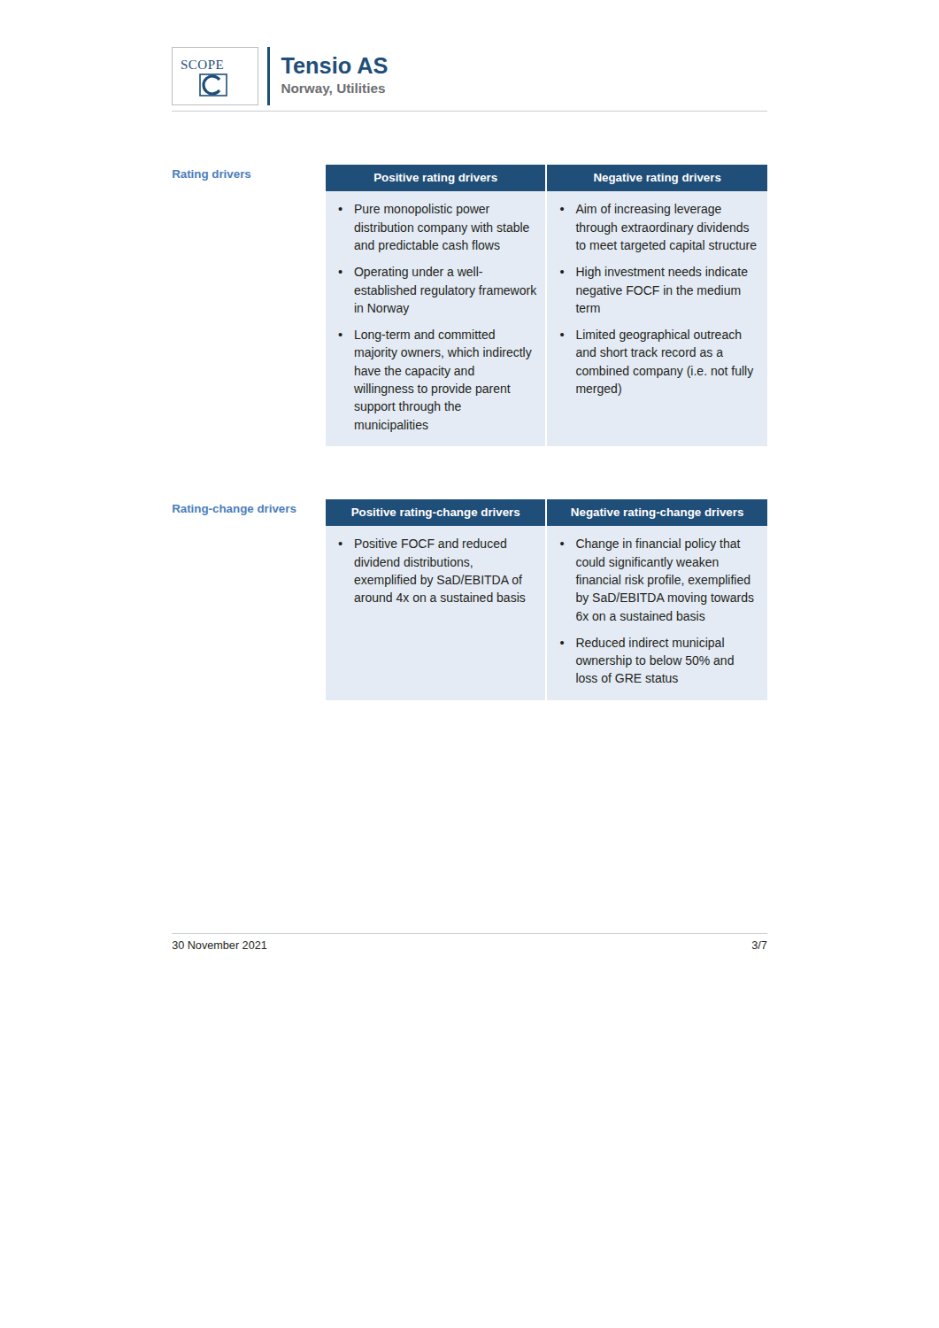SCOPE
Tensio AS
Norway, Utilities
Rating drivers
| Positive rating drivers | Negative rating drivers |
| --- | --- |
| Pure monopolistic power distribution company with stable and predictable cash flows Operating under a well-established regulatory framework in Norway Long-term and committed majority owners, which indirectly have the capacity and willingness to provide parent support through the municipalities | Aim of increasing leverage through extraordinary dividends to meet targeted capital structure High investment needs indicate negative FOCF in the medium term Limited geographical outreach and short track record as a combined company (i.e. not fully merged) |
Rating-change drivers
| Positive rating-change drivers | Negative rating-change drivers |
| --- | --- |
| Positive FOCF and reduced dividend distributions, exemplified by SaD/EBITDA of around 4x on a sustained basis | Change in financial policy that could significantly weaken financial risk profile, exemplified by SaD/EBITDA moving towards 6x on a sustained basis Reduced indirect municipal ownership to below 50% and loss of GRE status |
30 November 2021
3/7